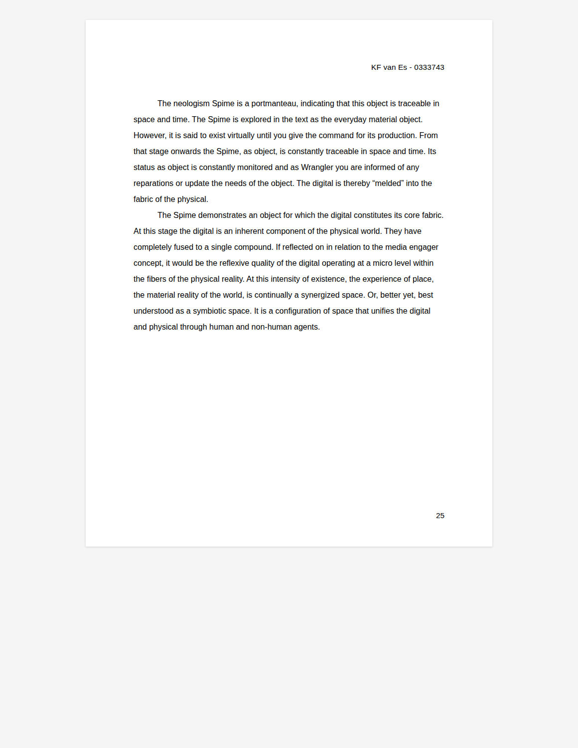KF van Es - 0333743
The neologism Spime is a portmanteau, indicating that this object is traceable in space and time. The Spime is explored in the text as the everyday material object. However, it is said to exist virtually until you give the command for its production. From that stage onwards the Spime, as object, is constantly traceable in space and time. Its status as object is constantly monitored and as Wrangler you are informed of any reparations or update the needs of the object. The digital is thereby “melded” into the fabric of the physical.
The Spime demonstrates an object for which the digital constitutes its core fabric. At this stage the digital is an inherent component of the physical world. They have completely fused to a single compound. If reflected on in relation to the media engager concept, it would be the reflexive quality of the digital operating at a micro level within the fibers of the physical reality. At this intensity of existence, the experience of place, the material reality of the world, is continually a synergized space. Or, better yet, best understood as a symbiotic space. It is a configuration of space that unifies the digital and physical through human and non-human agents.
25